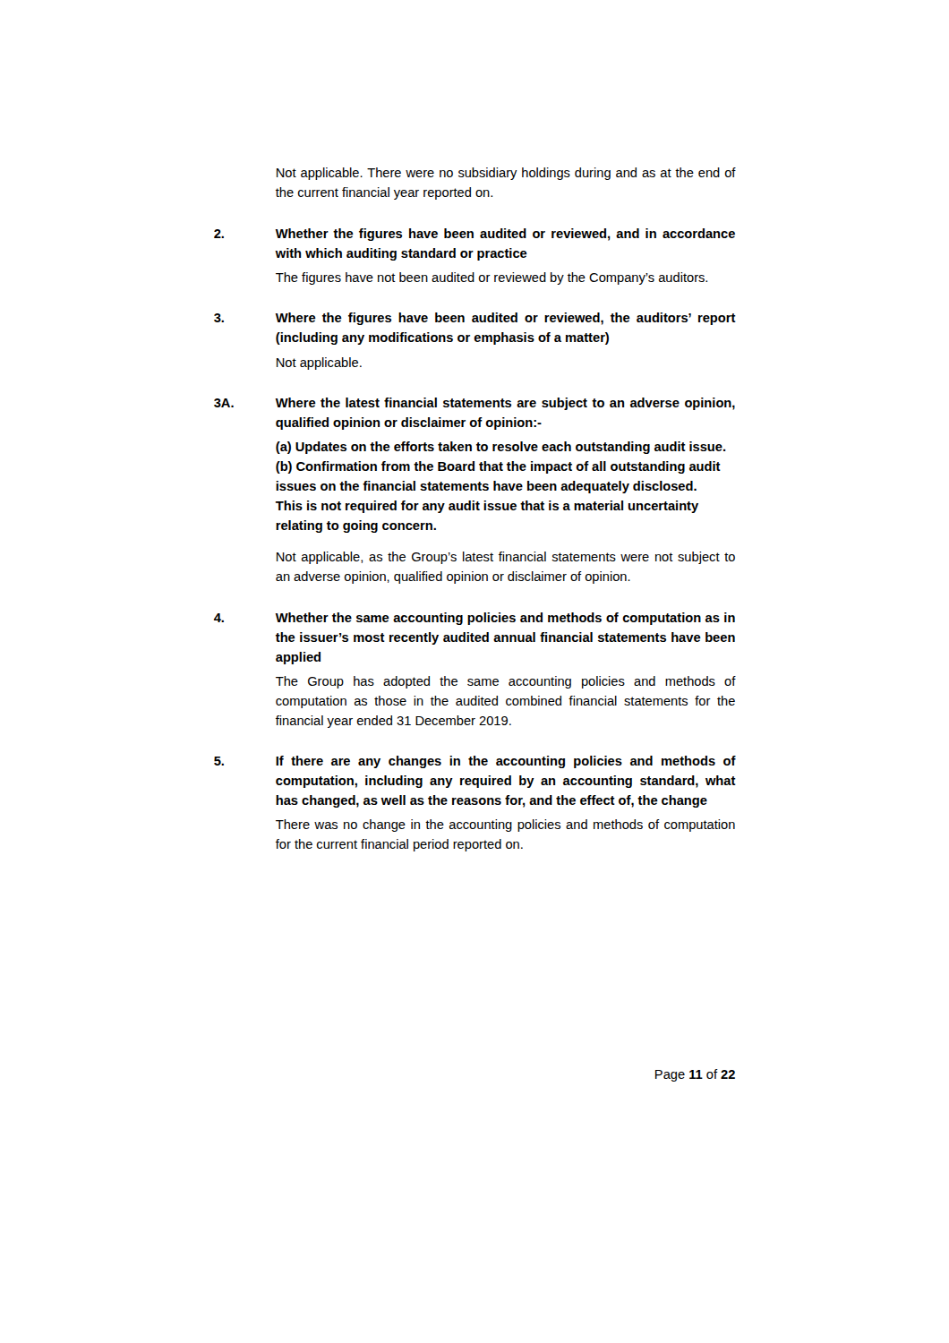Not applicable. There were no subsidiary holdings during and as at the end of the current financial year reported on.
2.
Whether the figures have been audited or reviewed, and in accordance with which auditing standard or practice
The figures have not been audited or reviewed by the Company’s auditors.
3.
Where the figures have been audited or reviewed, the auditors’ report (including any modifications or emphasis of a matter)
Not applicable.
3A.
Where the latest financial statements are subject to an adverse opinion, qualified opinion or disclaimer of opinion:-
(a) Updates on the efforts taken to resolve each outstanding audit issue.
(b) Confirmation from the Board that the impact of all outstanding audit issues on the financial statements have been adequately disclosed.
This is not required for any audit issue that is a material uncertainty relating to going concern.
Not applicable, as the Group’s latest financial statements were not subject to an adverse opinion, qualified opinion or disclaimer of opinion.
4.
Whether the same accounting policies and methods of computation as in the issuer’s most recently audited annual financial statements have been applied
The Group has adopted the same accounting policies and methods of computation as those in the audited combined financial statements for the financial year ended 31 December 2019.
5.
If there are any changes in the accounting policies and methods of computation, including any required by an accounting standard, what has changed, as well as the reasons for, and the effect of, the change
There was no change in the accounting policies and methods of computation for the current financial period reported on.
Page 11 of 22